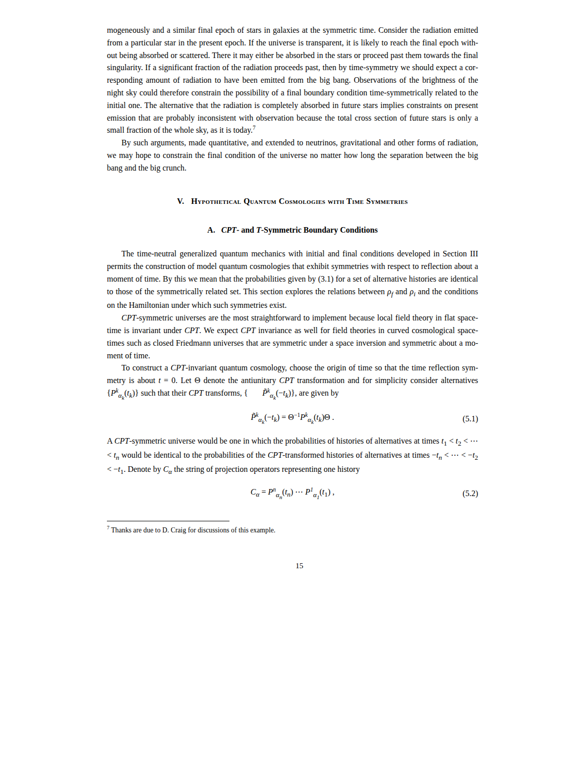mogeneously and a similar final epoch of stars in galaxies at the symmetric time. Consider the radiation emitted from a particular star in the present epoch. If the universe is transparent, it is likely to reach the final epoch without being absorbed or scattered. There it may either be absorbed in the stars or proceed past them towards the final singularity. If a significant fraction of the radiation proceeds past, then by time-symmetry we should expect a corresponding amount of radiation to have been emitted from the big bang. Observations of the brightness of the night sky could therefore constrain the possibility of a final boundary condition time-symmetrically related to the initial one. The alternative that the radiation is completely absorbed in future stars implies constraints on present emission that are probably inconsistent with observation because the total cross section of future stars is only a small fraction of the whole sky, as it is today.7
By such arguments, made quantitative, and extended to neutrinos, gravitational and other forms of radiation, we may hope to constrain the final condition of the universe no matter how long the separation between the big bang and the big crunch.
V. Hypothetical Quantum Cosmologies with Time Symmetries
A. CPT- and T-Symmetric Boundary Conditions
The time-neutral generalized quantum mechanics with initial and final conditions developed in Section III permits the construction of model quantum cosmologies that exhibit symmetries with respect to reflection about a moment of time. By this we mean that the probabilities given by (3.1) for a set of alternative histories are identical to those of the symmetrically related set. This section explores the relations between ρf and ρi and the conditions on the Hamiltonian under which such symmetries exist.
CPT-symmetric universes are the most straightforward to implement because local field theory in flat spacetime is invariant under CPT. We expect CPT invariance as well for field theories in curved cosmological spacetimes such as closed Friedmann universes that are symmetric under a space inversion and symmetric about a moment of time.
To construct a CPT-invariant quantum cosmology, choose the origin of time so that the time reflection symmetry is about t = 0. Let Θ denote the antiunitary CPT transformation and for simplicity consider alternatives {Pkαk(tk)} such that their CPT transforms, {P̃kαk(−tk)}, are given by
P̃kαk(−tk) = Θ−1Pkαk(tk)Θ . (5.1)
A CPT-symmetric universe would be one in which the probabilities of histories of alternatives at times t1 < t2 < ⋯ < tn would be identical to the probabilities of the CPT-transformed histories of alternatives at times −tn < ⋯ < −t2 < −t1. Denote by Cα the string of projection operators representing one history
Cα = Pnαn(tn) ⋯ P1α1(t1) , (5.2)
7 Thanks are due to D. Craig for discussions of this example.
15